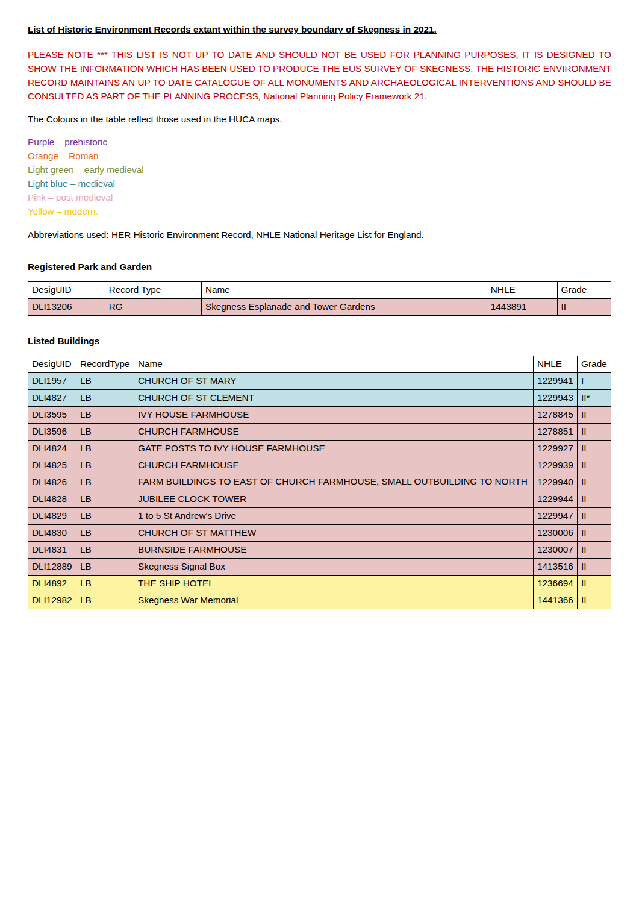List of Historic Environment Records extant within the survey boundary of Skegness in 2021.
PLEASE NOTE *** THIS LIST IS NOT UP TO DATE AND SHOULD NOT BE USED FOR PLANNING PURPOSES, IT IS DESIGNED TO SHOW THE INFORMATION WHICH HAS BEEN USED TO PRODUCE THE EUS SURVEY OF SKEGNESS. THE HISTORIC ENVIRONMENT RECORD MAINTAINS AN UP TO DATE CATALOGUE OF ALL MONUMENTS AND ARCHAEOLOGICAL INTERVENTIONS AND SHOULD BE CONSULTED AS PART OF THE PLANNING PROCESS, National Planning Policy Framework 21.
The Colours in the table reflect those used in the HUCA maps.
Purple – prehistoric
Orange – Roman
Light green – early medieval
Light blue – medieval
Pink – post medieval
Yellow – modern.
Abbreviations used: HER Historic Environment Record, NHLE National Heritage List for England.
Registered Park and Garden
| DesigUID | Record Type | Name | NHLE | Grade |
| --- | --- | --- | --- | --- |
| DLI13206 | RG | Skegness Esplanade and Tower Gardens | 1443891 | II |
Listed Buildings
| DesigUID | RecordType | Name | NHLE | Grade |
| --- | --- | --- | --- | --- |
| DLI1957 | LB | CHURCH OF ST MARY | 1229941 | I |
| DLI4827 | LB | CHURCH OF ST CLEMENT | 1229943 | II* |
| DLI3595 | LB | IVY HOUSE FARMHOUSE | 1278845 | II |
| DLI3596 | LB | CHURCH FARMHOUSE | 1278851 | II |
| DLI4824 | LB | GATE POSTS TO IVY HOUSE FARMHOUSE | 1229927 | II |
| DLI4825 | LB | CHURCH FARMHOUSE | 1229939 | II |
| DLI4826 | LB | FARM BUILDINGS TO EAST OF CHURCH FARMHOUSE, SMALL OUTBUILDING TO NORTH | 1229940 | II |
| DLI4828 | LB | JUBILEE CLOCK TOWER | 1229944 | II |
| DLI4829 | LB | 1 to 5 St Andrew's Drive | 1229947 | II |
| DLI4830 | LB | CHURCH OF ST MATTHEW | 1230006 | II |
| DLI4831 | LB | BURNSIDE FARMHOUSE | 1230007 | II |
| DLI12889 | LB | Skegness Signal Box | 1413516 | II |
| DLI4892 | LB | THE SHIP HOTEL | 1236694 | II |
| DLI12982 | LB | Skegness War Memorial | 1441366 | II |